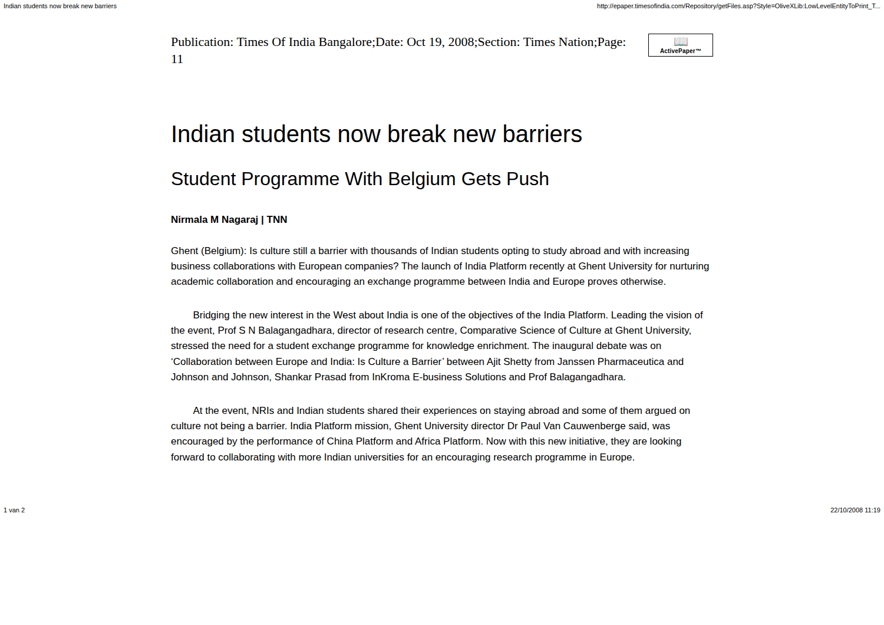Indian students now break new barriers
http://epaper.timesofindia.com/Repository/getFiles.asp?Style=OliveXLib:LowLevelEntityToPrint_T...
Publication: Times Of India Bangalore;Date: Oct 19, 2008;Section: Times Nation;Page: 11
📖 ActivePaper™
Indian students now break new barriers
Student Programme With Belgium Gets Push
Nirmala M Nagaraj | TNN
Ghent (Belgium): Is culture still a barrier with thousands of Indian students opting to study abroad and with increasing business collaborations with European companies? The launch of India Platform recently at Ghent University for nurturing academic collaboration and encouraging an exchange programme between India and Europe proves otherwise.
Bridging the new interest in the West about India is one of the objectives of the India Platform. Leading the vision of the event, Prof S N Balagangadhara, director of research centre, Comparative Science of Culture at Ghent University, stressed the need for a student exchange programme for knowledge enrichment. The inaugural debate was on ‘Collaboration between Europe and India: Is Culture a Barrier’ between Ajit Shetty from Janssen Pharmaceutica and Johnson and Johnson, Shankar Prasad from InKroma E-business Solutions and Prof Balagangadhara.
At the event, NRIs and Indian students shared their experiences on staying abroad and some of them argued on culture not being a barrier. India Platform mission, Ghent University director Dr Paul Van Cauwenberge said, was encouraged by the performance of China Platform and Africa Platform. Now with this new initiative, they are looking forward to collaborating with more Indian universities for an encouraging research programme in Europe.
1 van 2
22/10/2008 11:19